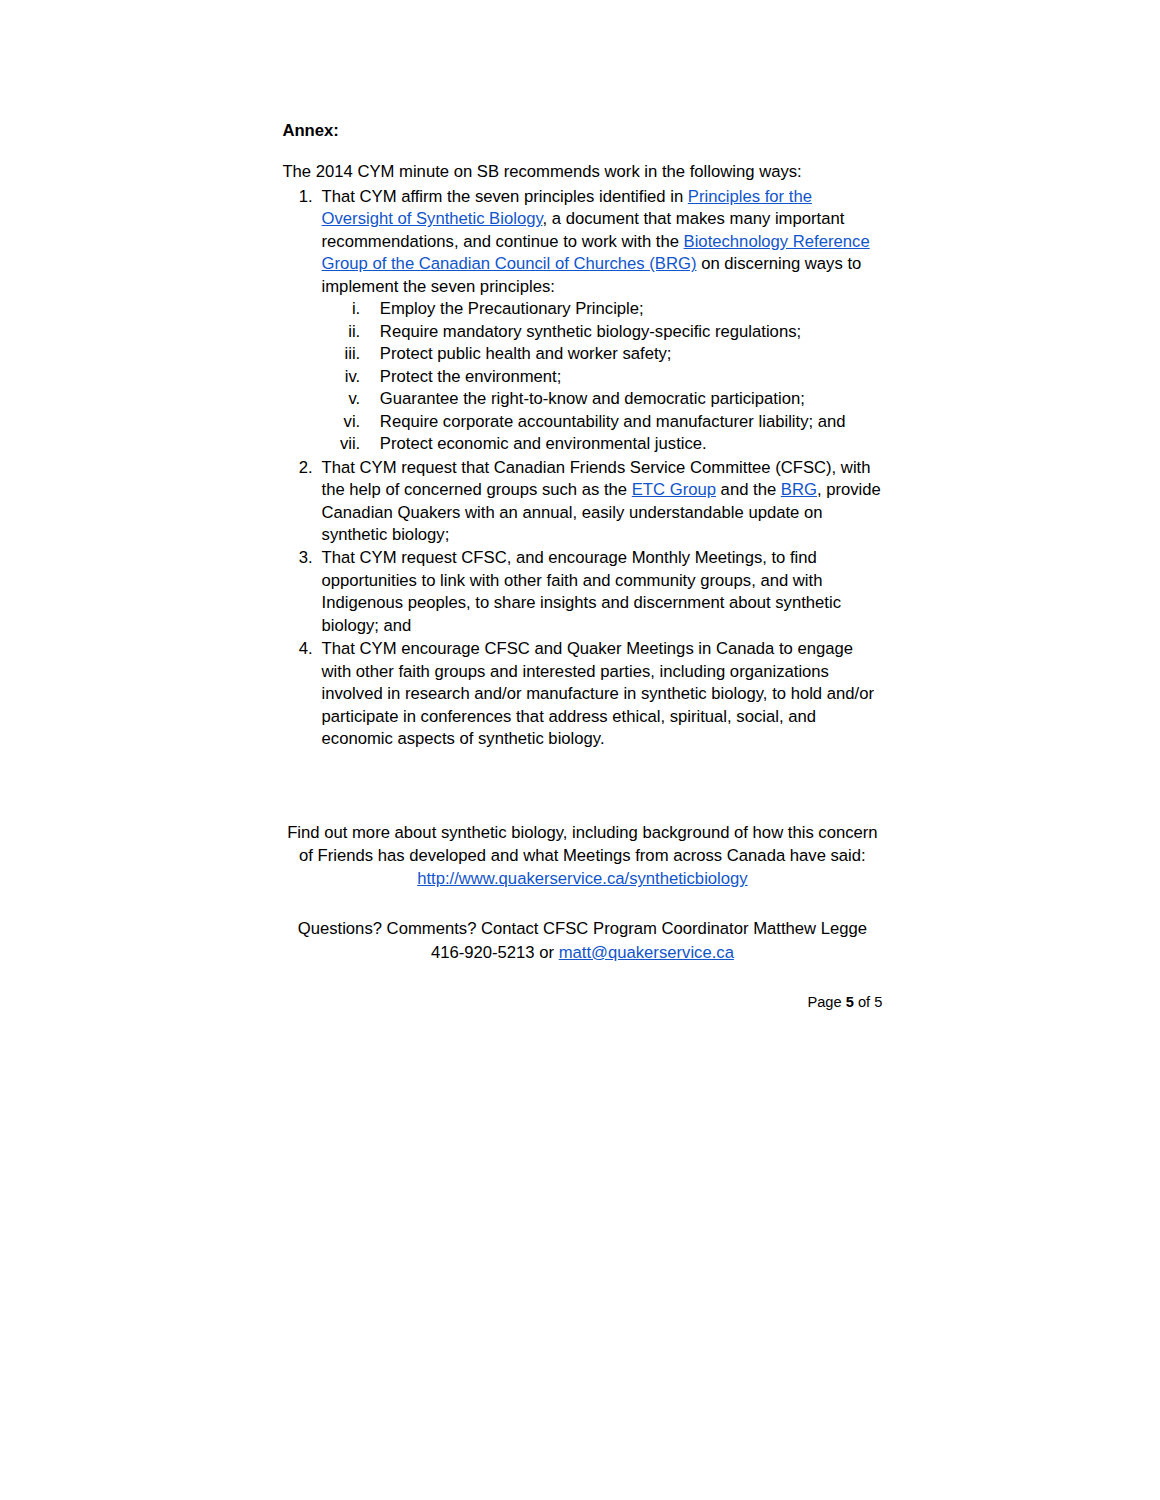Annex:
The 2014 CYM minute on SB recommends work in the following ways:
That CYM affirm the seven principles identified in Principles for the Oversight of Synthetic Biology, a document that makes many important recommendations, and continue to work with the Biotechnology Reference Group of the Canadian Council of Churches (BRG) on discerning ways to implement the seven principles:
Employ the Precautionary Principle;
Require mandatory synthetic biology-specific regulations;
Protect public health and worker safety;
Protect the environment;
Guarantee the right-to-know and democratic participation;
Require corporate accountability and manufacturer liability; and
Protect economic and environmental justice.
That CYM request that Canadian Friends Service Committee (CFSC), with the help of concerned groups such as the ETC Group and the BRG, provide Canadian Quakers with an annual, easily understandable update on synthetic biology;
That CYM request CFSC, and encourage Monthly Meetings, to find opportunities to link with other faith and community groups, and with Indigenous peoples, to share insights and discernment about synthetic biology; and
That CYM encourage CFSC and Quaker Meetings in Canada to engage with other faith groups and interested parties, including organizations involved in research and/or manufacture in synthetic biology, to hold and/or participate in conferences that address ethical, spiritual, social, and economic aspects of synthetic biology.
Find out more about synthetic biology, including background of how this concern of Friends has developed and what Meetings from across Canada have said:
http://www.quakerservice.ca/syntheticbiology
Questions? Comments? Contact CFSC Program Coordinator Matthew Legge
416-920-5213 or matt@quakerservice.ca
Page 5 of 5